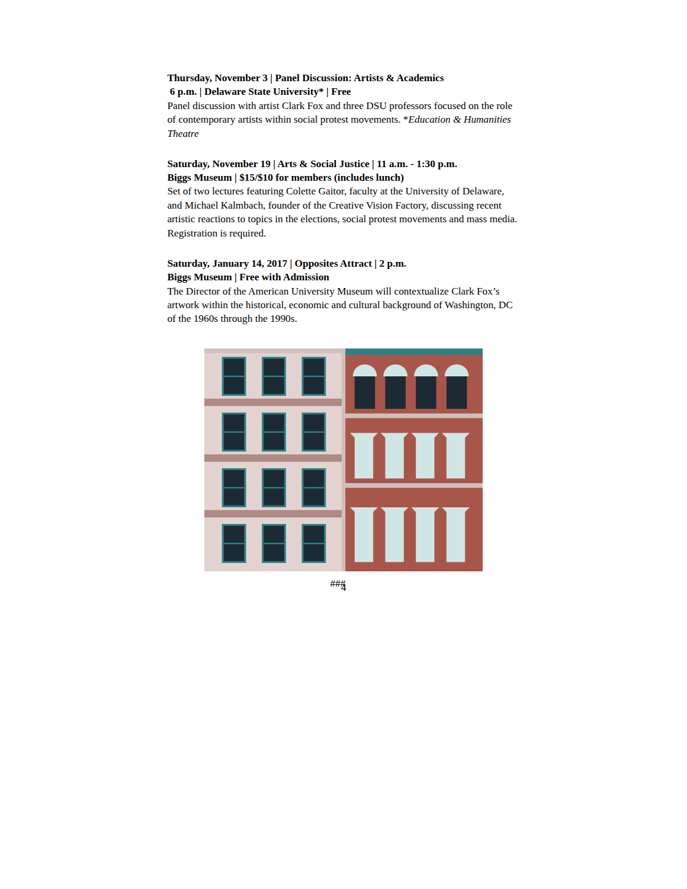Thursday, November 3 | Panel Discussion: Artists & Academics
6 p.m. | Delaware State University* | Free
Panel discussion with artist Clark Fox and three DSU professors focused on the role of contemporary artists within social protest movements. *Education & Humanities Theatre
Saturday, November 19 | Arts & Social Justice | 11 a.m. - 1:30 p.m.
Biggs Museum | $15/$10 for members (includes lunch)
Set of two lectures featuring Colette Gaitor, faculty at the University of Delaware, and Michael Kalmbach, founder of the Creative Vision Factory, discussing recent artistic reactions to topics in the elections, social protest movements and mass media. Registration is required.
Saturday, January 14, 2017 | Opposites Attract | 2 p.m.
Biggs Museum | Free with Admission
The Director of the American University Museum will contextualize Clark Fox’s artwork within the historical, economic and cultural background of Washington, DC of the 1960s through the 1990s.
###
4